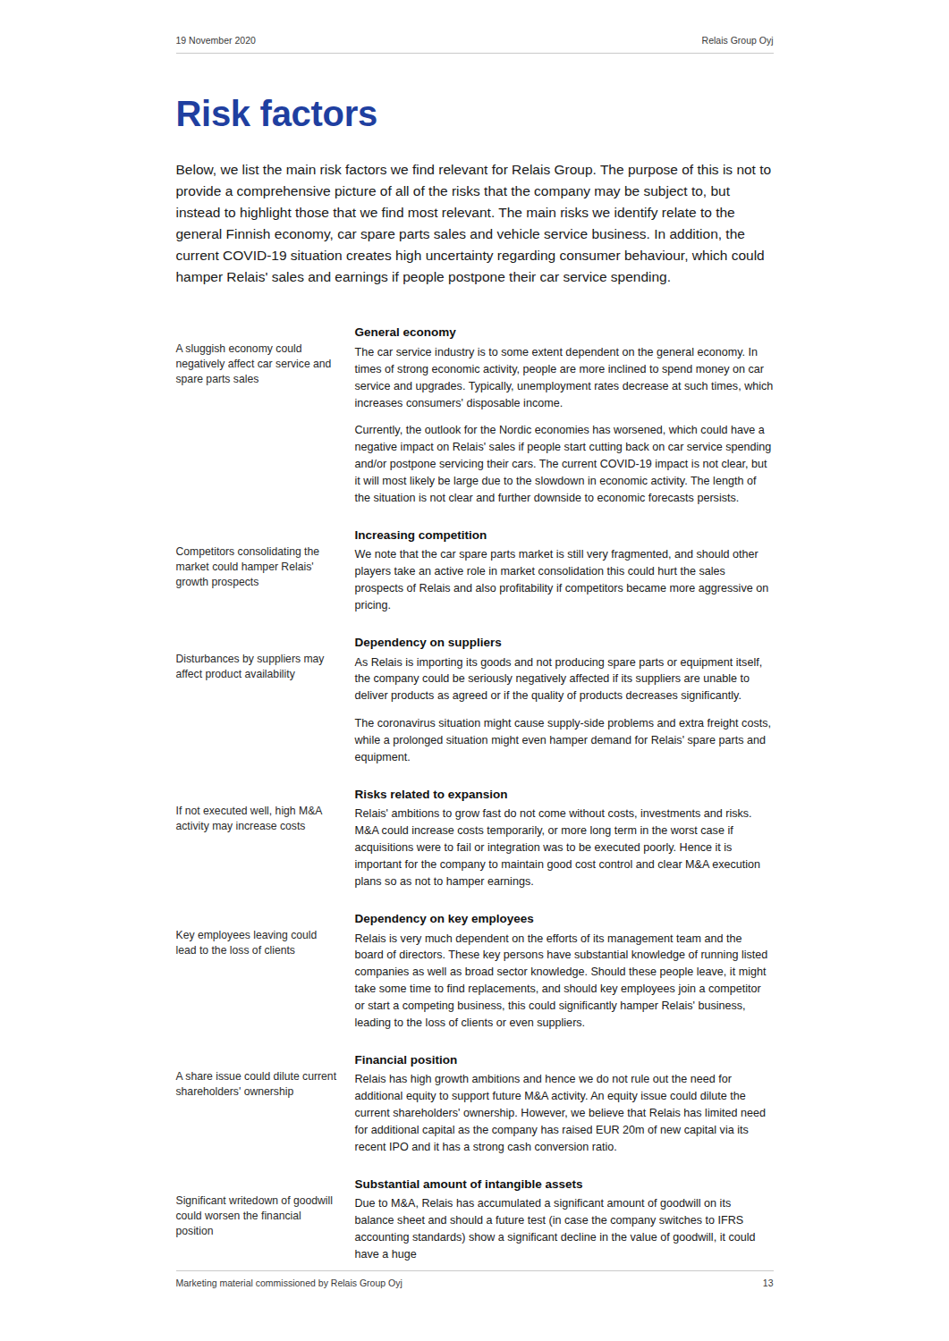19 November 2020
Relais Group Oyj
Risk factors
Below, we list the main risk factors we find relevant for Relais Group. The purpose of this is not to provide a comprehensive picture of all of the risks that the company may be subject to, but instead to highlight those that we find most relevant. The main risks we identify relate to the general Finnish economy, car spare parts sales and vehicle service business. In addition, the current COVID-19 situation creates high uncertainty regarding consumer behaviour, which could hamper Relais' sales and earnings if people postpone their car service spending.
A sluggish economy could negatively affect car service and spare parts sales
General economy
The car service industry is to some extent dependent on the general economy. In times of strong economic activity, people are more inclined to spend money on car service and upgrades. Typically, unemployment rates decrease at such times, which increases consumers' disposable income.
Currently, the outlook for the Nordic economies has worsened, which could have a negative impact on Relais' sales if people start cutting back on car service spending and/or postpone servicing their cars. The current COVID-19 impact is not clear, but it will most likely be large due to the slowdown in economic activity. The length of the situation is not clear and further downside to economic forecasts persists.
Competitors consolidating the market could hamper Relais' growth prospects
Increasing competition
We note that the car spare parts market is still very fragmented, and should other players take an active role in market consolidation this could hurt the sales prospects of Relais and also profitability if competitors became more aggressive on pricing.
Disturbances by suppliers may affect product availability
Dependency on suppliers
As Relais is importing its goods and not producing spare parts or equipment itself, the company could be seriously negatively affected if its suppliers are unable to deliver products as agreed or if the quality of products decreases significantly.
The coronavirus situation might cause supply-side problems and extra freight costs, while a prolonged situation might even hamper demand for Relais' spare parts and equipment.
If not executed well, high M&A activity may increase costs
Risks related to expansion
Relais' ambitions to grow fast do not come without costs, investments and risks. M&A could increase costs temporarily, or more long term in the worst case if acquisitions were to fail or integration was to be executed poorly. Hence it is important for the company to maintain good cost control and clear M&A execution plans so as not to hamper earnings.
Key employees leaving could lead to the loss of clients
Dependency on key employees
Relais is very much dependent on the efforts of its management team and the board of directors. These key persons have substantial knowledge of running listed companies as well as broad sector knowledge. Should these people leave, it might take some time to find replacements, and should key employees join a competitor or start a competing business, this could significantly hamper Relais' business, leading to the loss of clients or even suppliers.
A share issue could dilute current shareholders' ownership
Financial position
Relais has high growth ambitions and hence we do not rule out the need for additional equity to support future M&A activity. An equity issue could dilute the current shareholders' ownership. However, we believe that Relais has limited need for additional capital as the company has raised EUR 20m of new capital via its recent IPO and it has a strong cash conversion ratio.
Significant writedown of goodwill could worsen the financial position
Substantial amount of intangible assets
Due to M&A, Relais has accumulated a significant amount of goodwill on its balance sheet and should a future test (in case the company switches to IFRS accounting standards) show a significant decline in the value of goodwill, it could have a huge
Marketing material commissioned by Relais Group Oyj
13